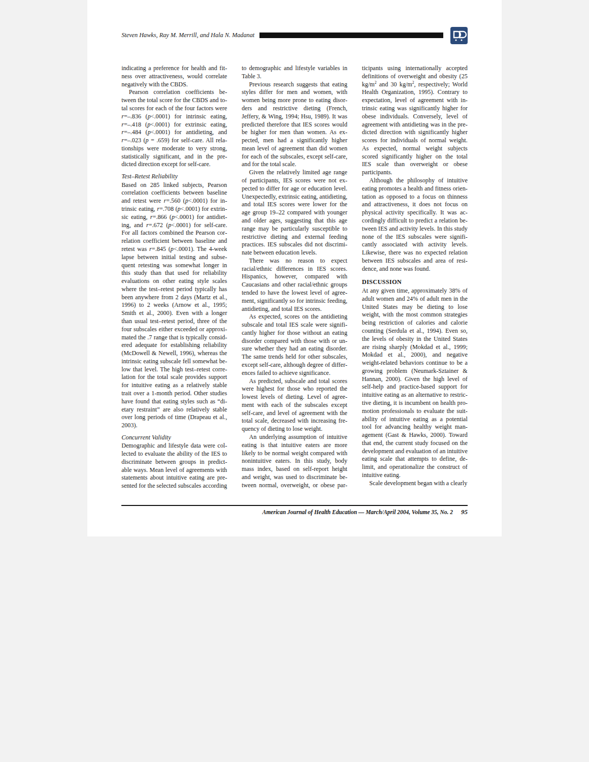Steven Hawks, Ray M. Merrill, and Hala N. Madanat
indicating a preference for health and fitness over attractiveness, would correlate negatively with the CBDS.
Pearson correlation coefficients between the total score for the CBDS and total scores for each of the four factors were r=–.836 (p<.0001) for intrinsic eating, r=–.418 (p<.0001) for extrinsic eating, r=–.484 (p<.0001) for antidieting, and r=–.023 (p = .659) for self-care. All relationships were moderate to very strong, statistically significant, and in the predicted direction except for self-care.
Test–Retest Reliability
Based on 285 linked subjects, Pearson correlation coefficients between baseline and retest were r=.560 (p<.0001) for intrinsic eating, r=.708 (p<.0001) for extrinsic eating, r=.866 (p<.0001) for antidieting, and r=.672 (p<.0001) for self-care. For all factors combined the Pearson correlation coefficient between baseline and retest was r=.845 (p<.0001). The 4-week lapse between initial testing and subsequent retesting was somewhat longer in this study than that used for reliability evaluations on other eating style scales where the test–retest period typically has been anywhere from 2 days (Martz et al., 1996) to 2 weeks (Arnow et al., 1995; Smith et al., 2000). Even with a longer than usual test–retest period, three of the four subscales either exceeded or approximated the .7 range that is typically considered adequate for establishing reliability (McDowell & Newell, 1996), whereas the intrinsic eating subscale fell somewhat below that level. The high test–retest correlation for the total scale provides support for intuitive eating as a relatively stable trait over a 1-month period. Other studies have found that eating styles such as “dietary restraint” are also relatively stable over long periods of time (Drapeau et al., 2003).
Concurrent Validity
Demographic and lifestyle data were collected to evaluate the ability of the IES to discriminate between groups in predictable ways. Mean level of agreements with statements about intuitive eating are presented for the selected subscales according to demographic and lifestyle variables in Table 3.
Previous research suggests that eating styles differ for men and women, with women being more prone to eating disorders and restrictive dieting (French, Jeffery, & Wing, 1994; Hsu, 1989). It was predicted therefore that IES scores would be higher for men than women. As expected, men had a significantly higher mean level of agreement than did women for each of the subscales, except self-care, and for the total scale.
Given the relatively limited age range of participants, IES scores were not expected to differ for age or education level. Unexpectedly, extrinsic eating, antidieting, and total IES scores were lower for the age group 19–22 compared with younger and older ages, suggesting that this age range may be particularly susceptible to restrictive dieting and external feeding practices. IES subscales did not discriminate between education levels.
There was no reason to expect racial/ethnic differences in IES scores. Hispanics, however, compared with Caucasians and other racial/ethnic groups tended to have the lowest level of agreement, significantly so for intrinsic feeding, antidieting, and total IES scores.
As expected, scores on the antidieting subscale and total IES scale were significantly higher for those without an eating disorder compared with those with or unsure whether they had an eating disorder. The same trends held for other subscales, except self-care, although degree of differences failed to achieve significance.
As predicted, subscale and total scores were highest for those who reported the lowest levels of dieting. Level of agreement with each of the subscales except self-care, and level of agreement with the total scale, decreased with increasing frequency of dieting to lose weight.
An underlying assumption of intuitive eating is that intuitive eaters are more likely to be normal weight compared with nonintuitive eaters. In this study, body mass index, based on self-report height and weight, was used to discriminate between normal, overweight, or obese participants using internationally accepted definitions of overweight and obesity (25 kg/m2 and 30 kg/m2, respectively; World Health Organization, 1995). Contrary to expectation, level of agreement with intrinsic eating was significantly higher for obese individuals. Conversely, level of agreement with antidieting was in the predicted direction with significantly higher scores for individuals of normal weight. As expected, normal weight subjects scored significantly higher on the total IES scale than overweight or obese participants.
Although the philosophy of intuitive eating promotes a health and fitness orientation as opposed to a focus on thinness and attractiveness, it does not focus on physical activity specifically. It was accordingly difficult to predict a relation between IES and activity levels. In this study none of the IES subscales were significantly associated with activity levels. Likewise, there was no expected relation between IES subscales and area of residence, and none was found.
DISCUSSION
At any given time, approximately 38% of adult women and 24% of adult men in the United States may be dieting to lose weight, with the most common strategies being restriction of calories and calorie counting (Serdula et al., 1994). Even so, the levels of obesity in the United States are rising sharply (Mokdad et al., 1999; Mokdad et al., 2000), and negative weight-related behaviors continue to be a growing problem (Neumark-Sztainer & Hannan, 2000). Given the high level of self-help and practice-based support for intuitive eating as an alternative to restrictive dieting, it is incumbent on health promotion professionals to evaluate the suitability of intuitive eating as a potential tool for advancing healthy weight management (Gast & Hawks, 2000). Toward that end, the current study focused on the development and evaluation of an intuitive eating scale that attempts to define, delimit, and operationalize the construct of intuitive eating.
Scale development began with a clearly
American Journal of Health Education — March/April 2004, Volume 35, No. 2 95